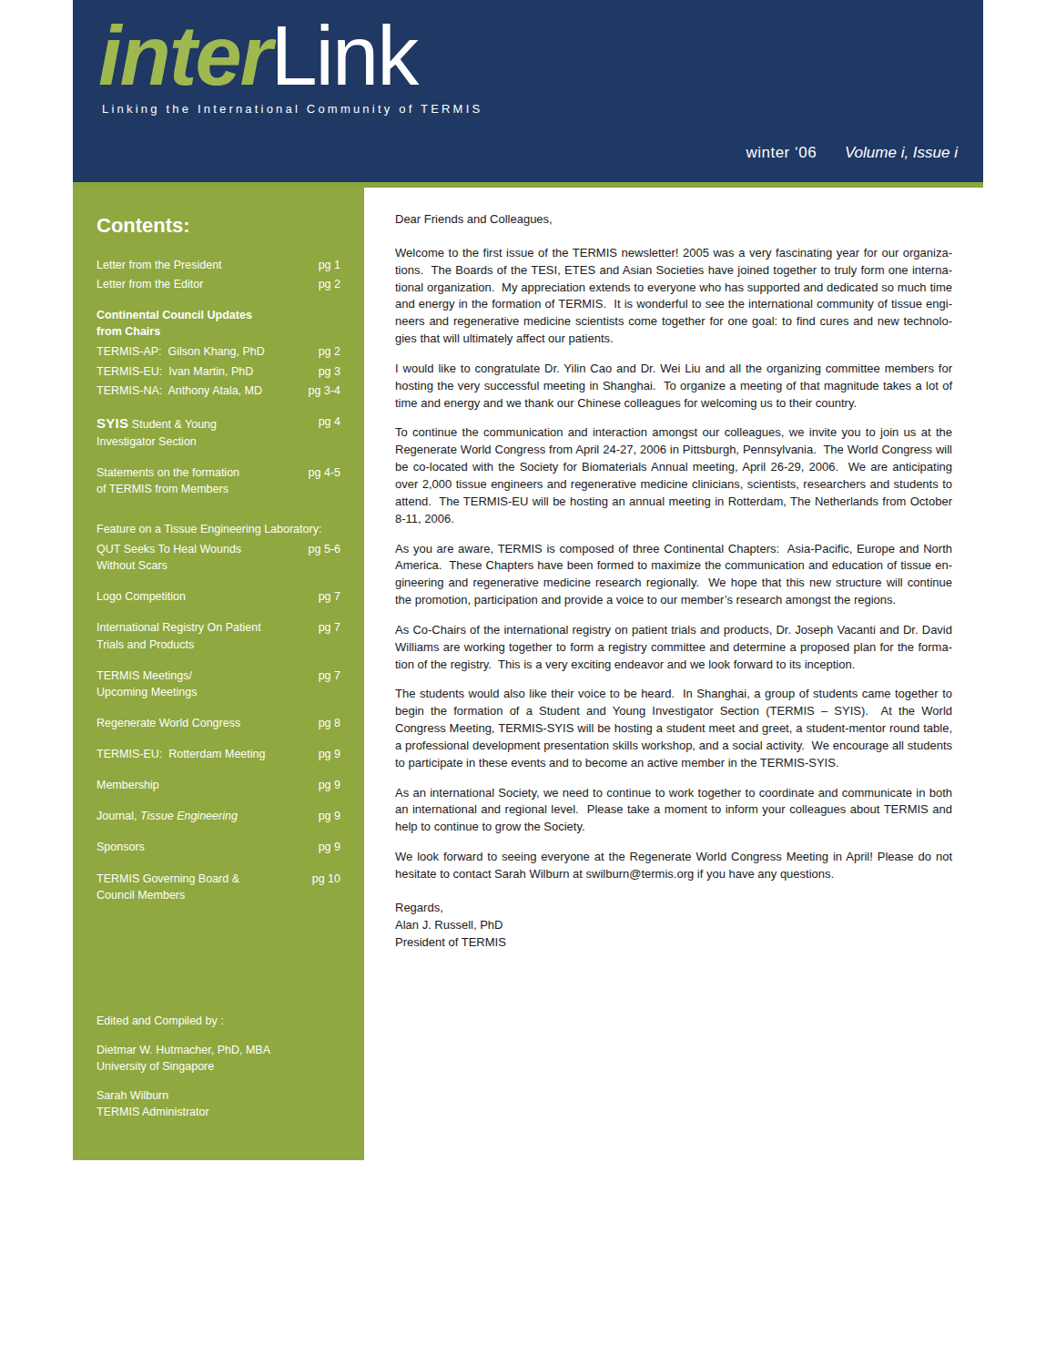inter Link
Linking the International Community of TERMIS
winter ‘06 Volume i, Issue i
Contents:
Letter from the President pg 1
Letter from the Editor pg 2
Continental Council Updates
from Chairs
TERMIS-AP: Gilson Khang, PhD pg 2
TERMIS-EU: Ivan Martin, PhD pg 3
TERMIS-NA: Anthony Atala, MD pg 3-4
SYIS Student & Young
Investigator Section pg 4
Statements on the formation
of TERMIS from Members pg 4-5
Feature on a Tissue Engineering Laboratory:
QUT Seeks To Heal Wounds
Without Scars pg 5-6
Logo Competition pg 7
International Registry On Patient
Trials and Products pg 7
TERMIS Meetings/
Upcoming Meetings pg 7
Regenerate World Congress pg 8
TERMIS-EU: Rotterdam Meeting pg 9
Membership pg 9
Journal, Tissue Engineering pg 9
Sponsors pg 9
TERMIS Governing Board &
Council Members pg 10
Edited and Compiled by :
Dietmar W. Hutmacher, PhD, MBA
University of Singapore
Sarah Wilburn
TERMIS Administrator
Dear Friends and Colleagues,
Welcome to the first issue of the TERMIS newsletter! 2005 was a very fascinating year for our organizations. The Boards of the TESI, ETES and Asian Societies have joined together to truly form one international organization. My appreciation extends to everyone who has supported and dedicated so much time and energy in the formation of TERMIS. It is wonderful to see the international community of tissue engineers and regenerative medicine scientists come together for one goal: to find cures and new technologies that will ultimately affect our patients.
I would like to congratulate Dr. Yilin Cao and Dr. Wei Liu and all the organizing committee members for hosting the very successful meeting in Shanghai. To organize a meeting of that magnitude takes a lot of time and energy and we thank our Chinese colleagues for welcoming us to their country.
To continue the communication and interaction amongst our colleagues, we invite you to join us at the Regenerate World Congress from April 24-27, 2006 in Pittsburgh, Pennsylvania. The World Congress will be co-located with the Society for Biomaterials Annual meeting, April 26-29, 2006. We are anticipating over 2,000 tissue engineers and regenerative medicine clinicians, scientists, researchers and students to attend. The TERMIS-EU will be hosting an annual meeting in Rotterdam, The Netherlands from October 8-11, 2006.
As you are aware, TERMIS is composed of three Continental Chapters: Asia-Pacific, Europe and North America. These Chapters have been formed to maximize the communication and education of tissue engineering and regenerative medicine research regionally. We hope that this new structure will continue the promotion, participation and provide a voice to our member’s research amongst the regions.
As Co-Chairs of the international registry on patient trials and products, Dr. Joseph Vacanti and Dr. David Williams are working together to form a registry committee and determine a proposed plan for the formation of the registry. This is a very exciting endeavor and we look forward to its inception.
The students would also like their voice to be heard. In Shanghai, a group of students came together to begin the formation of a Student and Young Investigator Section (TERMIS – SYIS). At the World Congress Meeting, TERMIS-SYIS will be hosting a student meet and greet, a student-mentor round table, a professional development presentation skills workshop, and a social activity. We encourage all students to participate in these events and to become an active member in the TERMIS-SYIS.
As an international Society, we need to continue to work together to coordinate and communicate in both an international and regional level. Please take a moment to inform your colleagues about TERMIS and help to continue to grow the Society.
We look forward to seeing everyone at the Regenerate World Congress Meeting in April! Please do not hesitate to contact Sarah Wilburn at swilburn@termis.org if you have any questions.
Regards,
Alan J. Russell, PhD
President of TERMIS